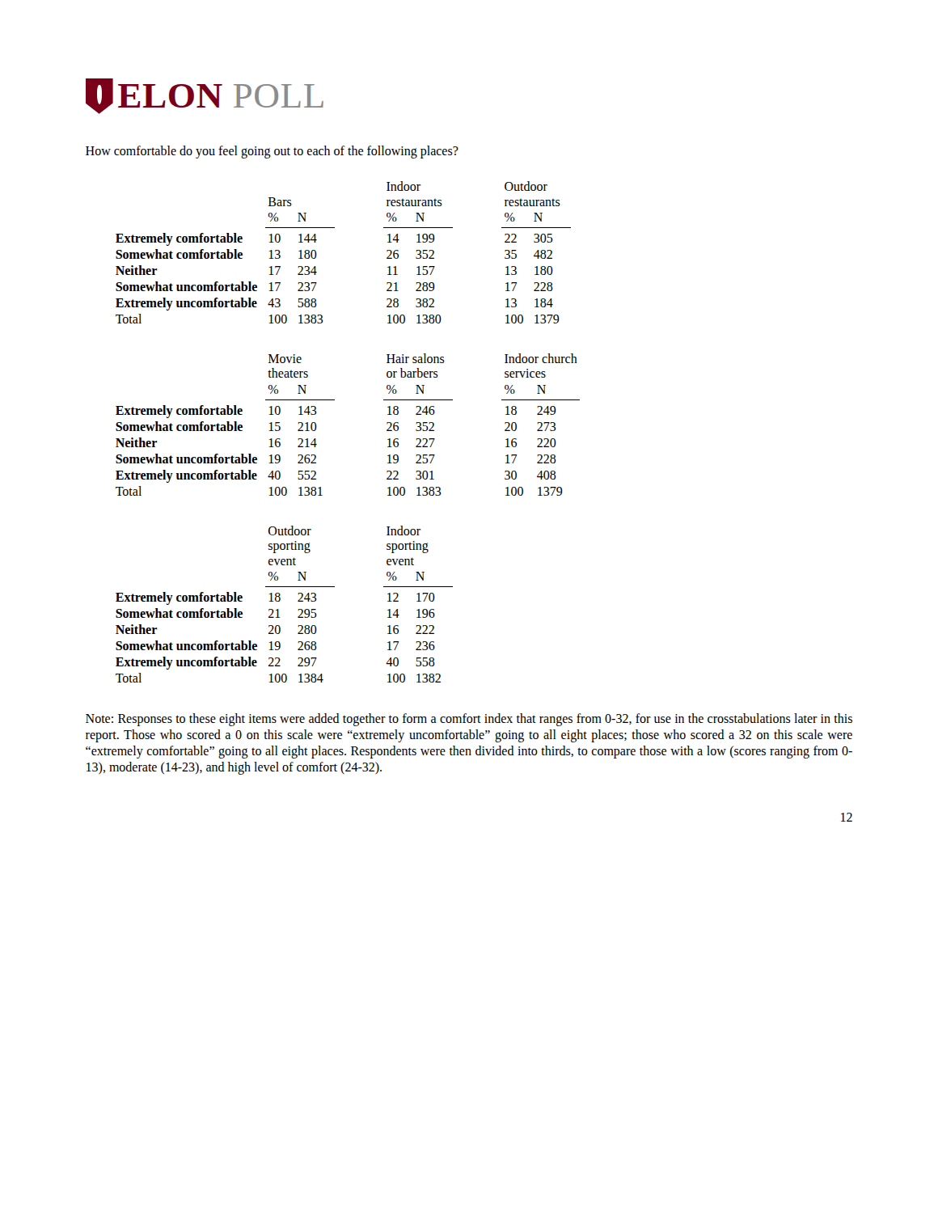ELON POLL
How comfortable do you feel going out to each of the following places?
| | Bars | | Indoor restaurants | | Outdoor restaurants |
| | % | N | | % | N | | % | N |
| Extremely comfortable | 10 | 144 | | 14 | 199 | | 22 | 305 |
| Somewhat comfortable | 13 | 180 | | 26 | 352 | | 35 | 482 |
| Neither | 17 | 234 | | 11 | 157 | | 13 | 180 |
| Somewhat uncomfortable | 17 | 237 | | 21 | 289 | | 17 | 228 |
| Extremely uncomfortable | 43 | 588 | | 28 | 382 | | 13 | 184 |
| Total | 100 | 1383 | | 100 | 1380 | | 100 | 1379 |
| | Movie theaters | | Hair salons or barbers | | Indoor church services |
| | % | N | | % | N | | % | N |
| Extremely comfortable | 10 | 143 | | 18 | 246 | | 18 | 249 |
| Somewhat comfortable | 15 | 210 | | 26 | 352 | | 20 | 273 |
| Neither | 16 | 214 | | 16 | 227 | | 16 | 220 |
| Somewhat uncomfortable | 19 | 262 | | 19 | 257 | | 17 | 228 |
| Extremely uncomfortable | 40 | 552 | | 22 | 301 | | 30 | 408 |
| Total | 100 | 1381 | | 100 | 1383 | | 100 | 1379 |
| | Outdoor sporting event | | Indoor sporting event |
| | % | N | | % | N |
| Extremely comfortable | 18 | 243 | | 12 | 170 |
| Somewhat comfortable | 21 | 295 | | 14 | 196 |
| Neither | 20 | 280 | | 16 | 222 |
| Somewhat uncomfortable | 19 | 268 | | 17 | 236 |
| Extremely uncomfortable | 22 | 297 | | 40 | 558 |
| Total | 100 | 1384 | | 100 | 1382 |
Note: Responses to these eight items were added together to form a comfort index that ranges from 0-32, for use in the crosstabulations later in this report. Those who scored a 0 on this scale were “extremely uncomfortable” going to all eight places; those who scored a 32 on this scale were “extremely comfortable” going to all eight places. Respondents were then divided into thirds, to compare those with a low (scores ranging from 0-13), moderate (14-23), and high level of comfort (24-32).
12